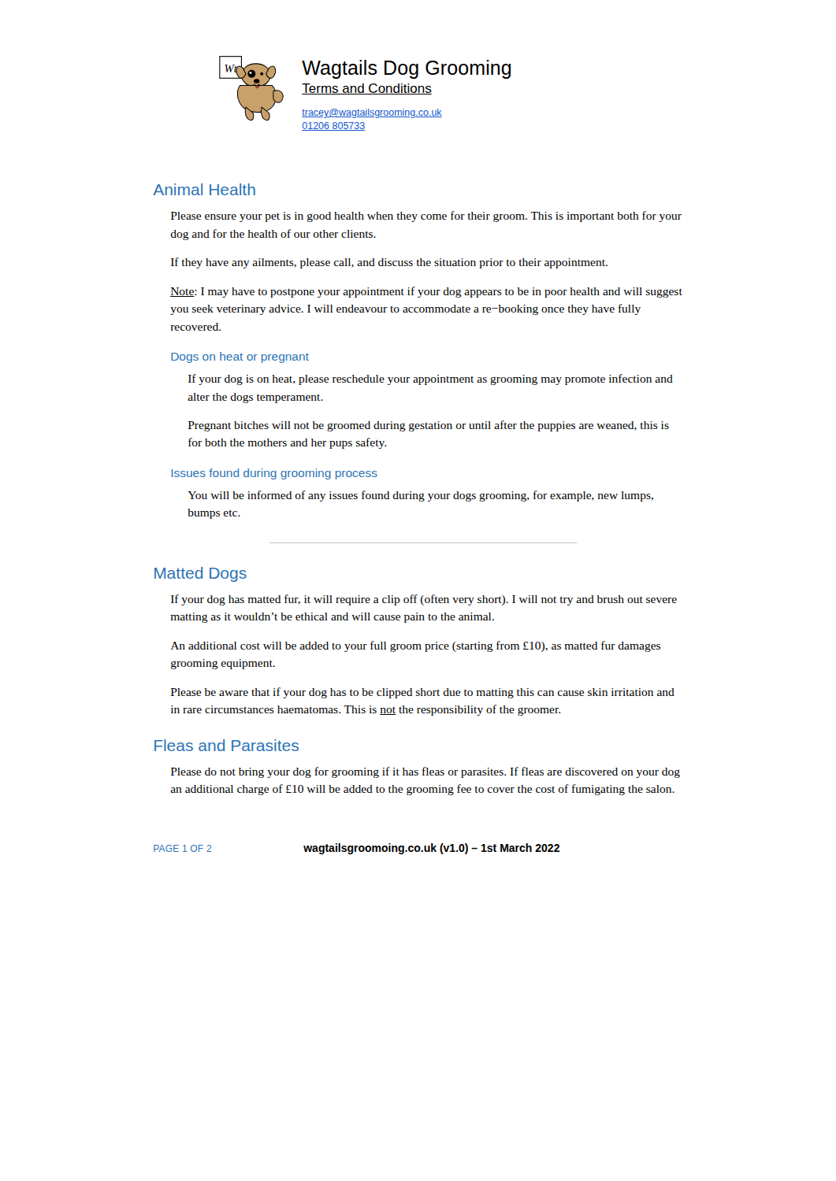Wt
Wagtails Dog Grooming
Terms and Conditions
tracey@wagtailsgrooming.co.uk
01206 805733
Animal Health
Please ensure your pet is in good health when they come for their groom. This is important both for your dog and for the health of our other clients.
If they have any ailments, please call, and discuss the situation prior to their appointment.
Note: I may have to postpone your appointment if your dog appears to be in poor health and will suggest you seek veterinary advice. I will endeavour to accommodate a re−booking once they have fully recovered.
Dogs on heat or pregnant
If your dog is on heat, please reschedule your appointment as grooming may promote infection and alter the dogs temperament.
Pregnant bitches will not be groomed during gestation or until after the puppies are weaned, this is for both the mothers and her pups safety.
Issues found during grooming process
You will be informed of any issues found during your dogs grooming, for example, new lumps, bumps etc.
Matted Dogs
If your dog has matted fur, it will require a clip off (often very short). I will not try and brush out severe matting as it wouldn’t be ethical and will cause pain to the animal.
An additional cost will be added to your full groom price (starting from £10), as matted fur damages grooming equipment.
Please be aware that if your dog has to be clipped short due to matting this can cause skin irritation and in rare circumstances haematomas. This is not the responsibility of the groomer.
Fleas and Parasites
Please do not bring your dog for grooming if it has fleas or parasites. If fleas are discovered on your dog an additional charge of £10 will be added to the grooming fee to cover the cost of fumigating the salon.
PAGE 1 OF 2
wagtailsgroomoing.co.uk (v1.0) – 1st March 2022